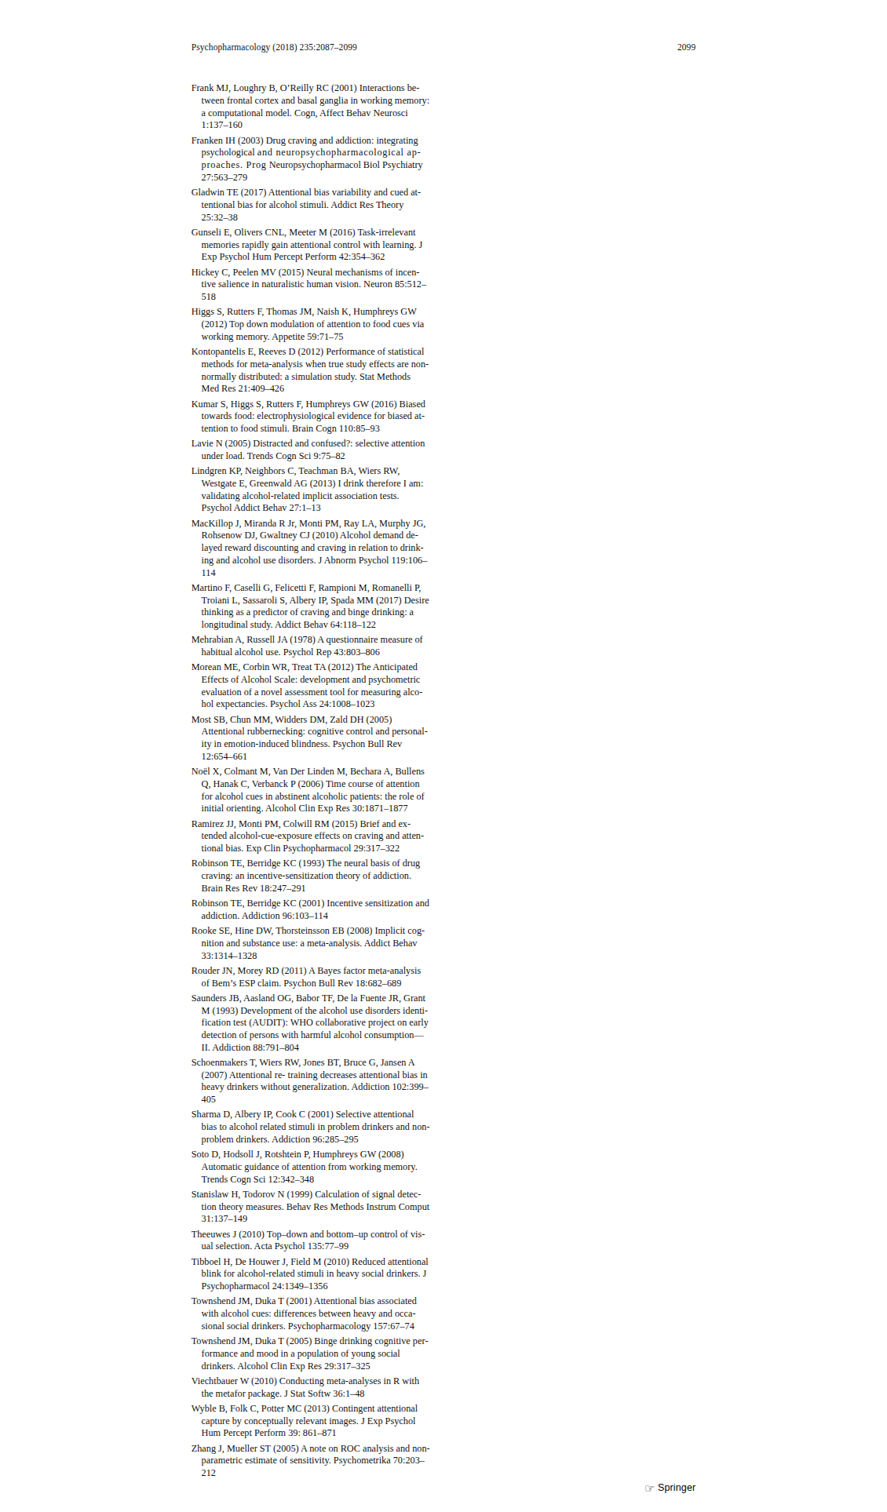Psychopharmacology (2018) 235:2087–2099
2099
Frank MJ, Loughry B, O’Reilly RC (2001) Interactions between frontal cortex and basal ganglia in working memory: a computational model. Cogn, Affect Behav Neurosci 1:137–160
Franken IH (2003) Drug craving and addiction: integrating psychological and neuropsychopharmacological approaches. Prog Neuropsychopharmacol Biol Psychiatry 27:563–279
Gladwin TE (2017) Attentional bias variability and cued attentional bias for alcohol stimuli. Addict Res Theory 25:32–38
Gunseli E, Olivers CNL, Meeter M (2016) Task-irrelevant memories rapidly gain attentional control with learning. J Exp Psychol Hum Percept Perform 42:354–362
Hickey C, Peelen MV (2015) Neural mechanisms of incentive salience in naturalistic human vision. Neuron 85:512–518
Higgs S, Rutters F, Thomas JM, Naish K, Humphreys GW (2012) Top down modulation of attention to food cues via working memory. Appetite 59:71–75
Kontopantelis E, Reeves D (2012) Performance of statistical methods for meta-analysis when true study effects are non-normally distributed: a simulation study. Stat Methods Med Res 21:409–426
Kumar S, Higgs S, Rutters F, Humphreys GW (2016) Biased towards food: electrophysiological evidence for biased attention to food stimuli. Brain Cogn 110:85–93
Lavie N (2005) Distracted and confused?: selective attention under load. Trends Cogn Sci 9:75–82
Lindgren KP, Neighbors C, Teachman BA, Wiers RW, Westgate E, Greenwald AG (2013) I drink therefore I am: validating alcohol-related implicit association tests. Psychol Addict Behav 27:1–13
MacKillop J, Miranda R Jr, Monti PM, Ray LA, Murphy JG, Rohsenow DJ, Gwaltney CJ (2010) Alcohol demand delayed reward discounting and craving in relation to drinking and alcohol use disorders. J Abnorm Psychol 119:106–114
Martino F, Caselli G, Felicetti F, Rampioni M, Romanelli P, Troiani L, Sassaroli S, Albery IP, Spada MM (2017) Desire thinking as a predictor of craving and binge drinking: a longitudinal study. Addict Behav 64:118–122
Mehrabian A, Russell JA (1978) A questionnaire measure of habitual alcohol use. Psychol Rep 43:803–806
Morean ME, Corbin WR, Treat TA (2012) The Anticipated Effects of Alcohol Scale: development and psychometric evaluation of a novel assessment tool for measuring alcohol expectancies. Psychol Ass 24:1008–1023
Most SB, Chun MM, Widders DM, Zald DH (2005) Attentional rubbernecking: cognitive control and personality in emotion-induced blindness. Psychon Bull Rev 12:654–661
Noël X, Colmant M, Van Der Linden M, Bechara A, Bullens Q, Hanak C, Verbanck P (2006) Time course of attention for alcohol cues in abstinent alcoholic patients: the role of initial orienting. Alcohol Clin Exp Res 30:1871–1877
Ramirez JJ, Monti PM, Colwill RM (2015) Brief and extended alcohol-cue-exposure effects on craving and attentional bias. Exp Clin Psychopharmacol 29:317–322
Robinson TE, Berridge KC (1993) The neural basis of drug craving: an incentive-sensitization theory of addiction. Brain Res Rev 18:247–291
Robinson TE, Berridge KC (2001) Incentive sensitization and addiction. Addiction 96:103–114
Rooke SE, Hine DW, Thorsteinsson EB (2008) Implicit cognition and substance use: a meta-analysis. Addict Behav 33:1314–1328
Rouder JN, Morey RD (2011) A Bayes factor meta-analysis of Bem’s ESP claim. Psychon Bull Rev 18:682–689
Saunders JB, Aasland OG, Babor TF, De la Fuente JR, Grant M (1993) Development of the alcohol use disorders identification test (AUDIT): WHO collaborative project on early detection of persons with harmful alcohol consumption—II. Addiction 88:791–804
Schoenmakers T, Wiers RW, Jones BT, Bruce G, Jansen A (2007) Attentional re- training decreases attentional bias in heavy drinkers without generalization. Addiction 102:399–405
Sharma D, Albery IP, Cook C (2001) Selective attentional bias to alcohol related stimuli in problem drinkers and non- problem drinkers. Addiction 96:285–295
Soto D, Hodsoll J, Rotshtein P, Humphreys GW (2008) Automatic guidance of attention from working memory. Trends Cogn Sci 12:342–348
Stanislaw H, Todorov N (1999) Calculation of signal detection theory measures. Behav Res Methods Instrum Comput 31:137–149
Theeuwes J (2010) Top–down and bottom–up control of visual selection. Acta Psychol 135:77–99
Tibboel H, De Houwer J, Field M (2010) Reduced attentional blink for alcohol-related stimuli in heavy social drinkers. J Psychopharmacol 24:1349–1356
Townshend JM, Duka T (2001) Attentional bias associated with alcohol cues: differences between heavy and occasional social drinkers. Psychopharmacology 157:67–74
Townshend JM, Duka T (2005) Binge drinking cognitive performance and mood in a population of young social drinkers. Alcohol Clin Exp Res 29:317–325
Viechtbauer W (2010) Conducting meta-analyses in R with the metafor package. J Stat Softw 36:1–48
Wyble B, Folk C, Potter MC (2013) Contingent attentional capture by conceptually relevant images. J Exp Psychol Hum Percept Perform 39: 861–871
Zhang J, Mueller ST (2005) A note on ROC analysis and non-parametric estimate of sensitivity. Psychometrika 70:203–212
☞ Springer